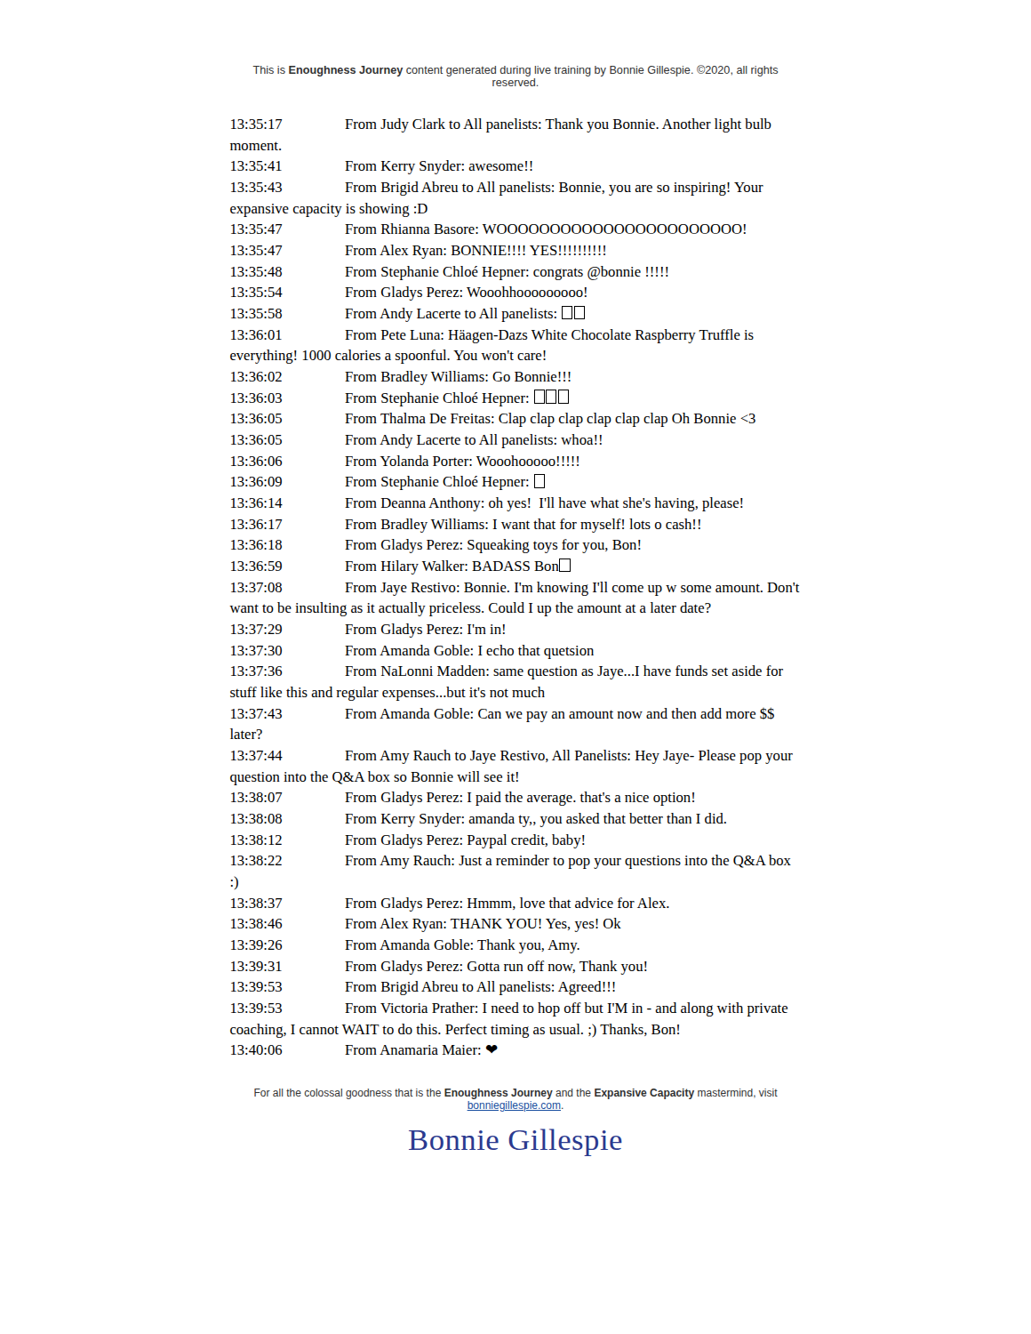This is Enoughness Journey content generated during live training by Bonnie Gillespie. ©2020, all rights reserved.
13:35:17 From Judy Clark to All panelists: Thank you Bonnie. Another light bulb moment.
13:35:41 From Kerry Snyder: awesome!!
13:35:43 From Brigid Abreu to All panelists: Bonnie, you are so inspiring! Your expansive capacity is showing :D
13:35:47 From Rhianna Basore: WOOOOOOOOOOOOOOOOOOOOOOO!
13:35:47 From Alex Ryan: BONNIE!!!! YES!!!!!!!!!!
13:35:48 From Stephanie Chloé Hepner: congrats @bonnie !!!!!
13:35:54 From Gladys Perez: Wooohhooooooooo!
13:35:58 From Andy Lacerte to All panelists:
13:36:01 From Pete Luna: Häagen-Dazs White Chocolate Raspberry Truffle is everything! 1000 calories a spoonful. You won't care!
13:36:02 From Bradley Williams: Go Bonnie!!!
13:36:03 From Stephanie Chloé Hepner:
13:36:05 From Thalma De Freitas: Clap clap clap clap clap clap Oh Bonnie <3
13:36:05 From Andy Lacerte to All panelists: whoa!!
13:36:06 From Yolanda Porter: Wooohooooo!!!!!
13:36:09 From Stephanie Chloé Hepner:
13:36:14 From Deanna Anthony: oh yes! I'll have what she's having, please!
13:36:17 From Bradley Williams: I want that for myself! lots o cash!!
13:36:18 From Gladys Perez: Squeaking toys for you, Bon!
13:36:59 From Hilary Walker: BADASS Bon
13:37:08 From Jaye Restivo: Bonnie. I'm knowing I'll come up w some amount. Don't want to be insulting as it actually priceless. Could I up the amount at a later date?
13:37:29 From Gladys Perez: I'm in!
13:37:30 From Amanda Goble: I echo that quetsion
13:37:36 From NaLonni Madden: same question as Jaye...I have funds set aside for stuff like this and regular expenses...but it's not much
13:37:43 From Amanda Goble: Can we pay an amount now and then add more $$ later?
13:37:44 From Amy Rauch to Jaye Restivo, All Panelists: Hey Jaye- Please pop your question into the Q&A box so Bonnie will see it!
13:38:07 From Gladys Perez: I paid the average. that's a nice option!
13:38:08 From Kerry Snyder: amanda ty,, you asked that better than I did.
13:38:12 From Gladys Perez: Paypal credit, baby!
13:38:22 From Amy Rauch: Just a reminder to pop your questions into the Q&A box :)
13:38:37 From Gladys Perez: Hmmm, love that advice for Alex.
13:38:46 From Alex Ryan: THANK YOU! Yes, yes! Ok
13:39:26 From Amanda Goble: Thank you, Amy.
13:39:31 From Gladys Perez: Gotta run off now, Thank you!
13:39:53 From Brigid Abreu to All panelists: Agreed!!!
13:39:53 From Victoria Prather: I need to hop off but I'M in - and along with private coaching, I cannot WAIT to do this. Perfect timing as usual. ;) Thanks, Bon!
13:40:06 From Anamaria Maier: ❤
For all the colossal goodness that is the Enoughness Journey and the Expansive Capacity mastermind, visit bonniegillespie.com.
Bonnie Gillespie